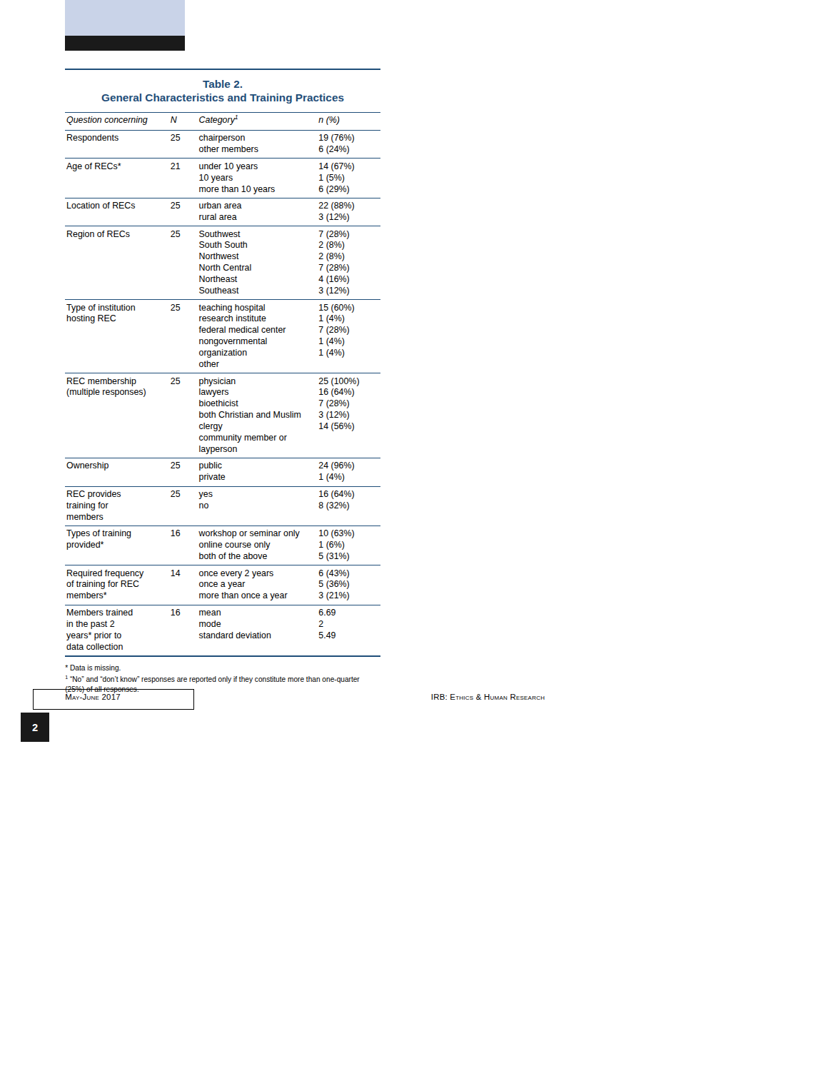Table 2.
General Characteristics and Training Practices
| Question concerning | N | Category 1 | n (%) |
| --- | --- | --- | --- |
| Respondents | 25 | chairperson other members | 19 (76%) 6 (24%) |
| Age of RECs* | 21 | under 10 years 10 years more than 10 years | 14 (67%) 1 (5%) 6 (29%) |
| Location of RECs | 25 | urban area rural area | 22 (88%) 3 (12%) |
| Region of RECs | 25 | Southwest South South Northwest North Central Northeast Southeast | 7 (28%) 2 (8%) 2 (8%) 7 (28%) 4 (16%) 3 (12%) |
| Type of institution hosting REC | 25 | teaching hospital research institute federal medical center nongovernmental organization other | 15 (60%) 1 (4%) 7 (28%) 1 (4%) 1 (4%) |
| REC membership (multiple responses) | 25 | physician lawyers bioethicist both Christian and Muslim clergy community member or layperson | 25 (100%) 16 (64%) 7 (28%) 3 (12%) 14 (56%) |
| Ownership | 25 | public private | 24 (96%) 1 (4%) |
| REC provides training for members | 25 | yes no | 16 (64%) 8 (32%) |
| Types of training provided* | 16 | workshop or seminar only online course only both of the above | 10 (63%) 1 (6%) 5 (31%) |
| Required frequency of training for REC members* | 14 | once every 2 years once a year more than once a year | 6 (43%) 5 (36%) 3 (21%) |
| Members trained in the past 2 years* prior to data collection | 16 | mean mode standard deviation | 6.69 2 5.49 |
* Data is missing.
1 “No” and “don’t know” responses are reported only if they constitute more than one-quarter (25%) of all responses.
May-June 2017
IRB: Ethics & Human Research
2